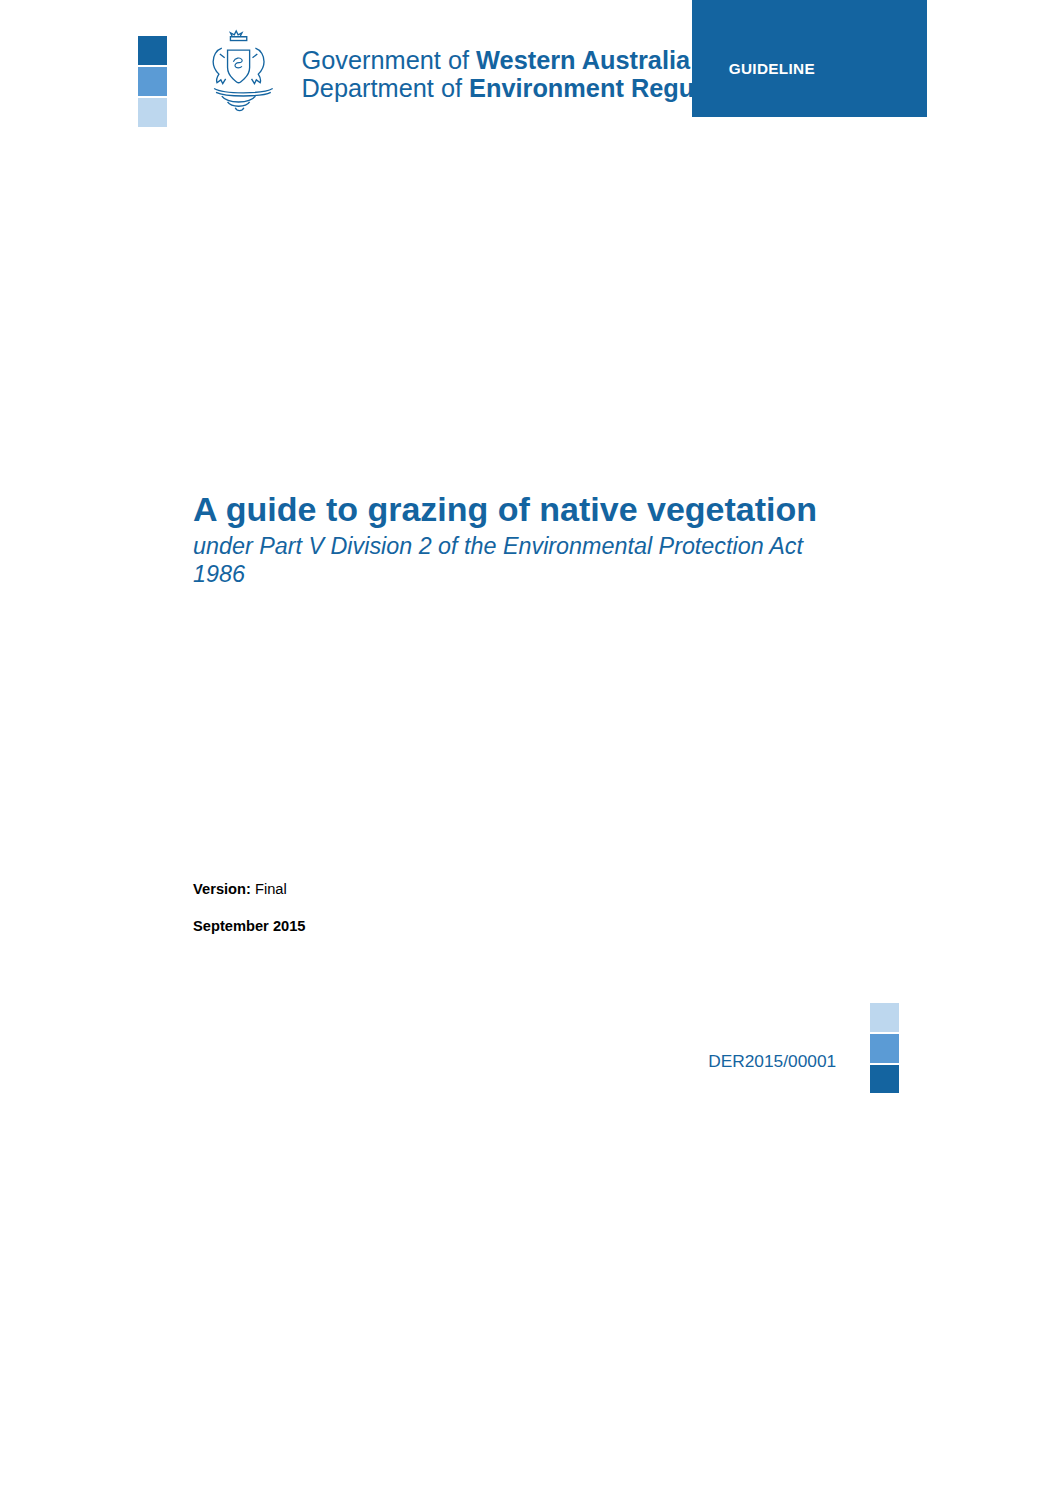GUIDELINE
Government of Western Australia
Department of Environment Regulation
A guide to grazing of native vegetation
under Part V Division 2 of the Environmental Protection Act 1986
Version: Final
September 2015
DER2015/00001